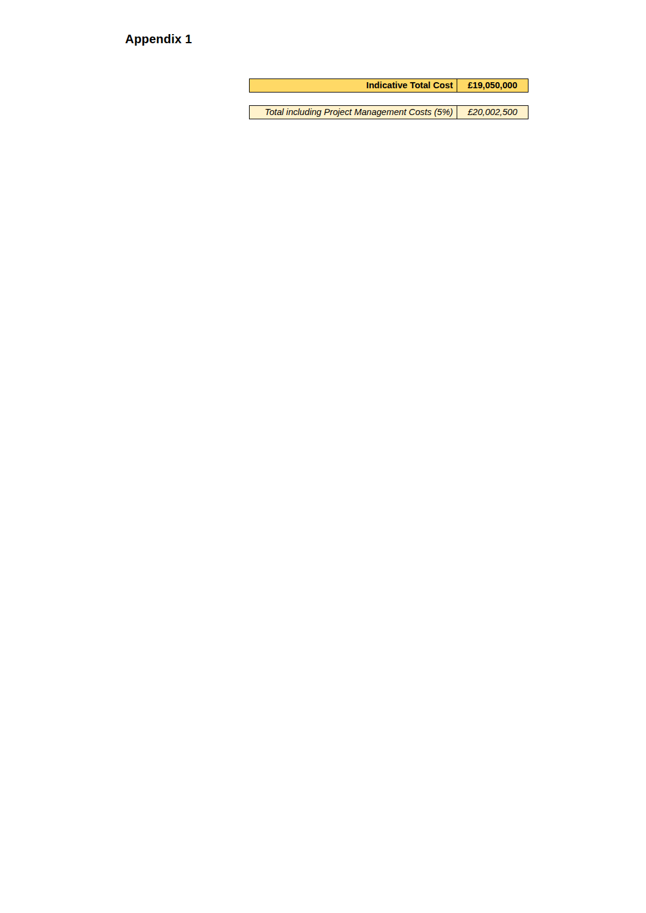Appendix 1
| Indicative Total Cost | £19,050,000 |
| Total including Project Management Costs (5%) | £20,002,500 |